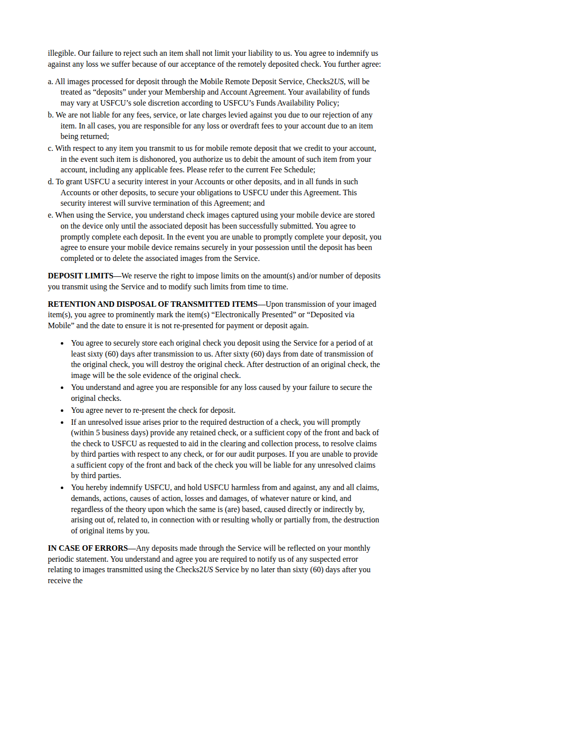illegible. Our failure to reject such an item shall not limit your liability to us. You agree to indemnify us against any loss we suffer because of our acceptance of the remotely deposited check. You further agree:
a. All images processed for deposit through the Mobile Remote Deposit Service, Checks2US, will be treated as “deposits” under your Membership and Account Agreement. Your availability of funds may vary at USFCU’s sole discretion according to USFCU’s Funds Availability Policy;
b. We are not liable for any fees, service, or late charges levied against you due to our rejection of any item. In all cases, you are responsible for any loss or overdraft fees to your account due to an item being returned;
c. With respect to any item you transmit to us for mobile remote deposit that we credit to your account, in the event such item is dishonored, you authorize us to debit the amount of such item from your account, including any applicable fees. Please refer to the current Fee Schedule;
d. To grant USFCU a security interest in your Accounts or other deposits, and in all funds in such Accounts or other deposits, to secure your obligations to USFCU under this Agreement. This security interest will survive termination of this Agreement; and
e. When using the Service, you understand check images captured using your mobile device are stored on the device only until the associated deposit has been successfully submitted. You agree to promptly complete each deposit. In the event you are unable to promptly complete your deposit, you agree to ensure your mobile device remains securely in your possession until the deposit has been completed or to delete the associated images from the Service.
DEPOSIT LIMITS—We reserve the right to impose limits on the amount(s) and/or number of deposits you transmit using the Service and to modify such limits from time to time.
RETENTION AND DISPOSAL OF TRANSMITTED ITEMS—Upon transmission of your imaged item(s), you agree to prominently mark the item(s) “Electronically Presented” or “Deposited via Mobile” and the date to ensure it is not re-presented for payment or deposit again.
You agree to securely store each original check you deposit using the Service for a period of at least sixty (60) days after transmission to us. After sixty (60) days from date of transmission of the original check, you will destroy the original check. After destruction of an original check, the image will be the sole evidence of the original check.
You understand and agree you are responsible for any loss caused by your failure to secure the original checks.
You agree never to re-present the check for deposit.
If an unresolved issue arises prior to the required destruction of a check, you will promptly (within 5 business days) provide any retained check, or a sufficient copy of the front and back of the check to USFCU as requested to aid in the clearing and collection process, to resolve claims by third parties with respect to any check, or for our audit purposes. If you are unable to provide a sufficient copy of the front and back of the check you will be liable for any unresolved claims by third parties.
You hereby indemnify USFCU, and hold USFCU harmless from and against, any and all claims, demands, actions, causes of action, losses and damages, of whatever nature or kind, and regardless of the theory upon which the same is (are) based, caused directly or indirectly by, arising out of, related to, in connection with or resulting wholly or partially from, the destruction of original items by you.
IN CASE OF ERRORS—Any deposits made through the Service will be reflected on your monthly periodic statement. You understand and agree you are required to notify us of any suspected error relating to images transmitted using the Checks2US Service by no later than sixty (60) days after you receive the